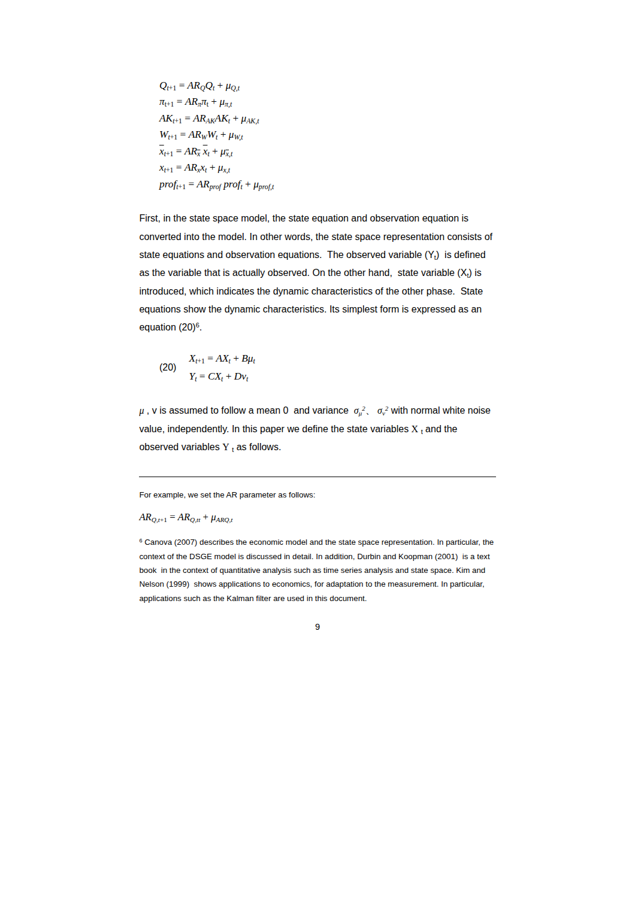Qt+1 = ARQQt + μQ,t
πt+1 = ARππt + μπ,t
AKt+1 = ARAKAKt + μAK,t
Wt+1 = ARWWt + μW,t
xt+1 = ARx xt + μx,t
xt+1 = ARxxt + μx,t
proft+1 = ARprof proft + μprof,t
First, in the state space model, the state equation and observation equation is converted into the model. In other words, the state space representation consists of state equations and observation equations. The observed variable (Yt) is defined as the variable that is actually observed. On the other hand, state variable (Xt) is introduced, which indicates the dynamic characteristics of the other phase. State equations show the dynamic characteristics. Its simplest form is expressed as an equation (20)6.
| (20) | X t +1 = AX t + Bμ t Y t = CX t + Dν t |
μ , v is assumed to follow a mean 0 and variance σμ2、 σν2 with normal white noise value, independently. In this paper we define the state variables X t and the observed variables Y t as follows.
For example, we set the AR parameter as follows:
ARQ,t+1 = ARQ,tt + μARQ,t
6 Canova (2007) describes the economic model and the state space representation. In particular, the context of the DSGE model is discussed in detail. In addition, Durbin and Koopman (2001) is a text book in the context of quantitative analysis such as time series analysis and state space. Kim and Nelson (1999) shows applications to economics, for adaptation to the measurement. In particular, applications such as the Kalman filter are used in this document.
9